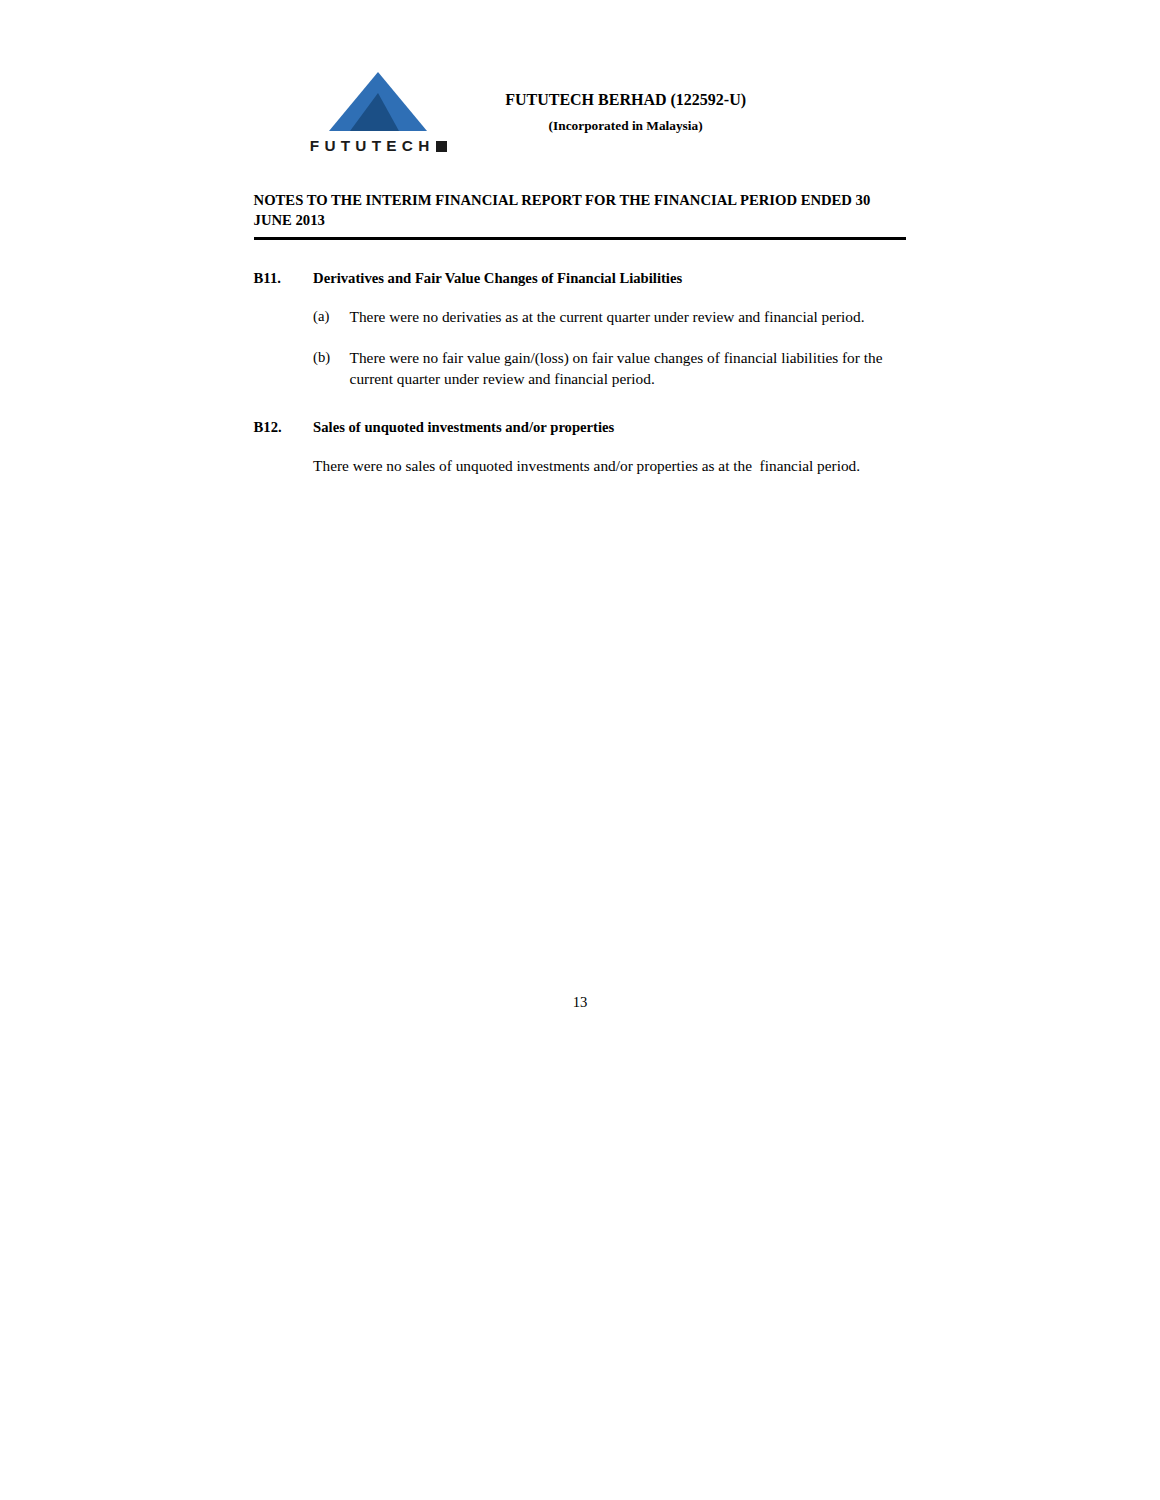FUTUTECH
FUTUTECH BERHAD (122592-U)
(Incorporated in Malaysia)
NOTES TO THE INTERIM FINANCIAL REPORT FOR THE FINANCIAL PERIOD ENDED 30 JUNE 2013
B11. Derivatives and Fair Value Changes of Financial Liabilities
(a)
There were no derivaties as at the current quarter under review and financial period.
(b)
There were no fair value gain/(loss) on fair value changes of financial liabilities for the current quarter under review and financial period.
B12. Sales of unquoted investments and/or properties
There were no sales of unquoted investments and/or properties as at the financial period.
13